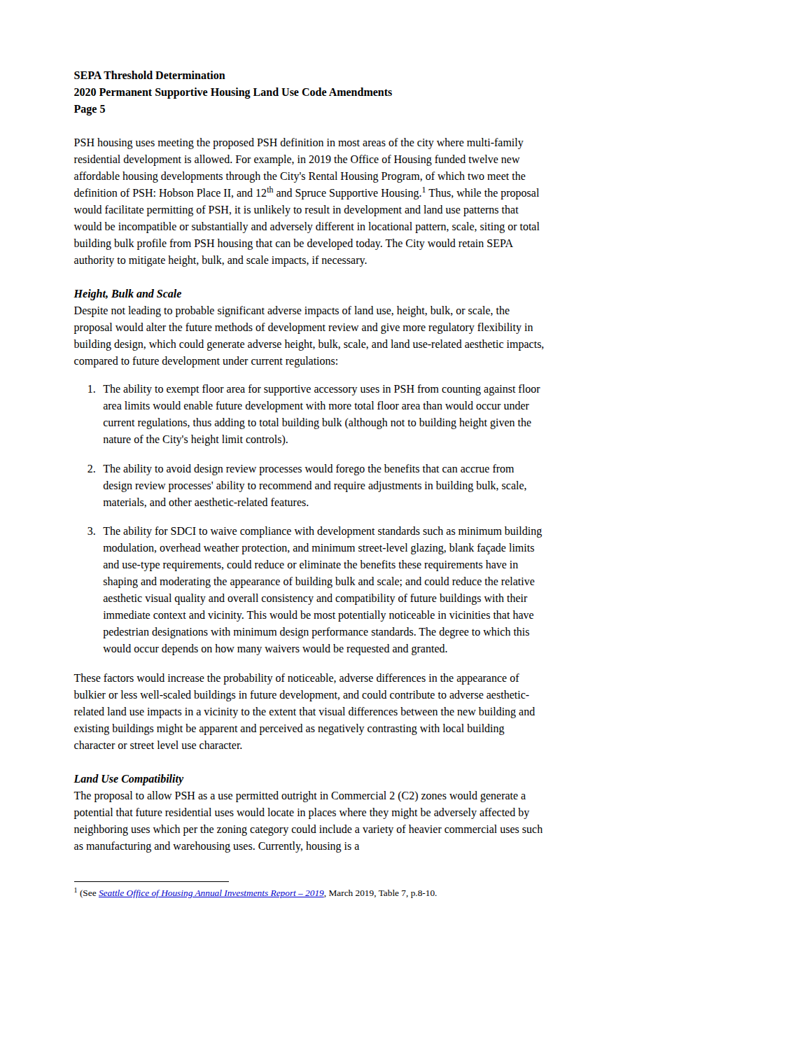SEPA Threshold Determination
2020 Permanent Supportive Housing Land Use Code Amendments
Page 5
PSH housing uses meeting the proposed PSH definition in most areas of the city where multi-family residential development is allowed. For example, in 2019 the Office of Housing funded twelve new affordable housing developments through the City's Rental Housing Program, of which two meet the definition of PSH: Hobson Place II, and 12th and Spruce Supportive Housing.1 Thus, while the proposal would facilitate permitting of PSH, it is unlikely to result in development and land use patterns that would be incompatible or substantially and adversely different in locational pattern, scale, siting or total building bulk profile from PSH housing that can be developed today. The City would retain SEPA authority to mitigate height, bulk, and scale impacts, if necessary.
Height, Bulk and Scale
Despite not leading to probable significant adverse impacts of land use, height, bulk, or scale, the proposal would alter the future methods of development review and give more regulatory flexibility in building design, which could generate adverse height, bulk, scale, and land use-related aesthetic impacts, compared to future development under current regulations:
The ability to exempt floor area for supportive accessory uses in PSH from counting against floor area limits would enable future development with more total floor area than would occur under current regulations, thus adding to total building bulk (although not to building height given the nature of the City's height limit controls).
The ability to avoid design review processes would forego the benefits that can accrue from design review processes' ability to recommend and require adjustments in building bulk, scale, materials, and other aesthetic-related features.
The ability for SDCI to waive compliance with development standards such as minimum building modulation, overhead weather protection, and minimum street-level glazing, blank façade limits and use-type requirements, could reduce or eliminate the benefits these requirements have in shaping and moderating the appearance of building bulk and scale; and could reduce the relative aesthetic visual quality and overall consistency and compatibility of future buildings with their immediate context and vicinity. This would be most potentially noticeable in vicinities that have pedestrian designations with minimum design performance standards. The degree to which this would occur depends on how many waivers would be requested and granted.
These factors would increase the probability of noticeable, adverse differences in the appearance of bulkier or less well-scaled buildings in future development, and could contribute to adverse aesthetic-related land use impacts in a vicinity to the extent that visual differences between the new building and existing buildings might be apparent and perceived as negatively contrasting with local building character or street level use character.
Land Use Compatibility
The proposal to allow PSH as a use permitted outright in Commercial 2 (C2) zones would generate a potential that future residential uses would locate in places where they might be adversely affected by neighboring uses which per the zoning category could include a variety of heavier commercial uses such as manufacturing and warehousing uses. Currently, housing is a
1 (See Seattle Office of Housing Annual Investments Report – 2019, March 2019, Table 7, p.8-10.